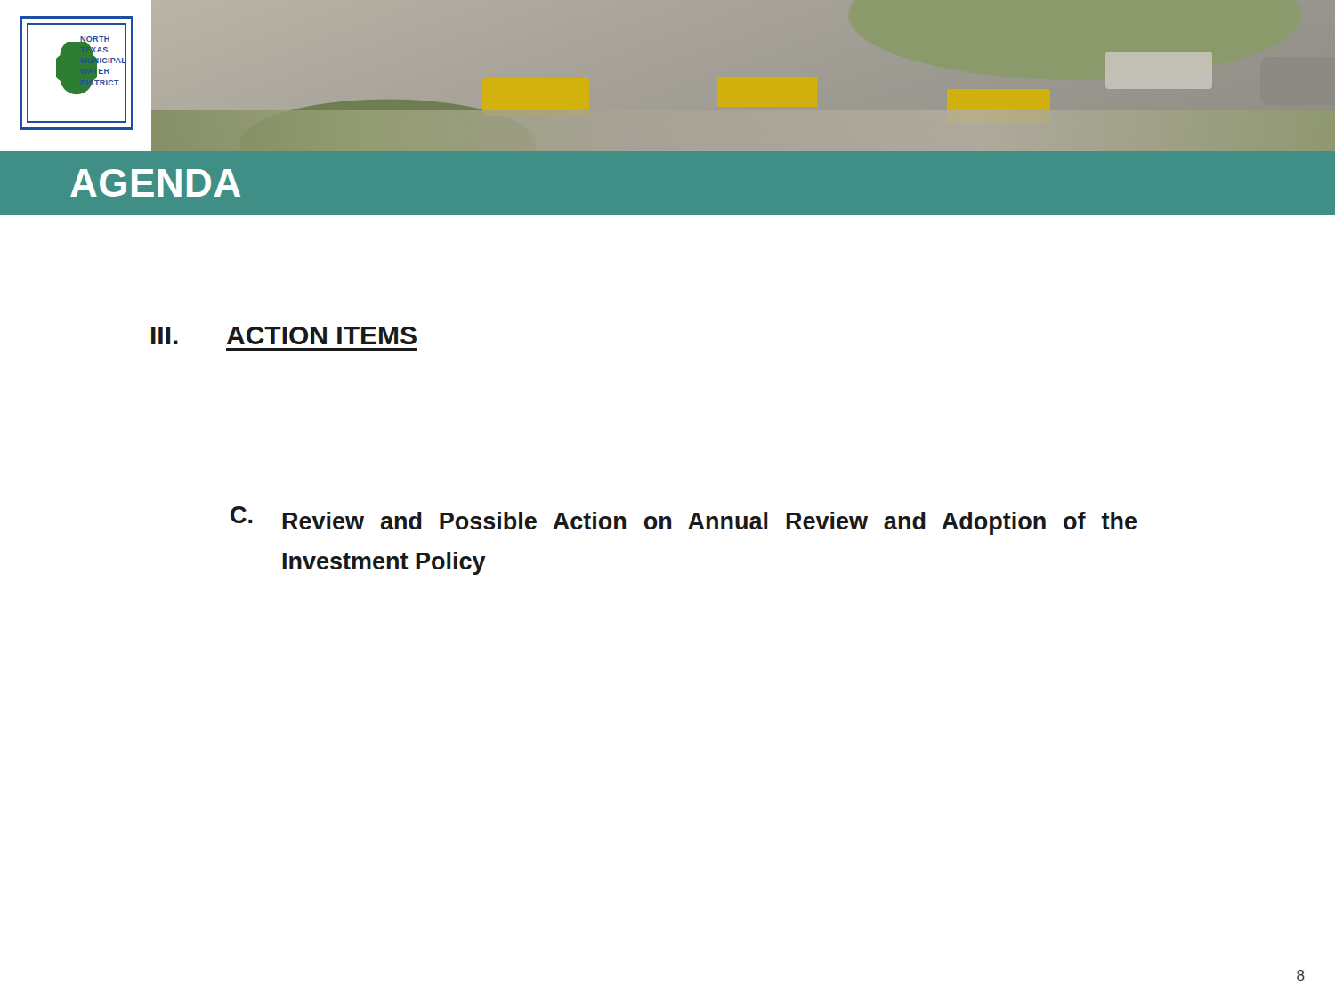NORTH
TEXAS
MUNICIPAL
WATER
DISTRICT
AGENDA
III. ACTION ITEMS
C. Review and Possible Action on Annual Review and Adoption of the Investment Policy
8